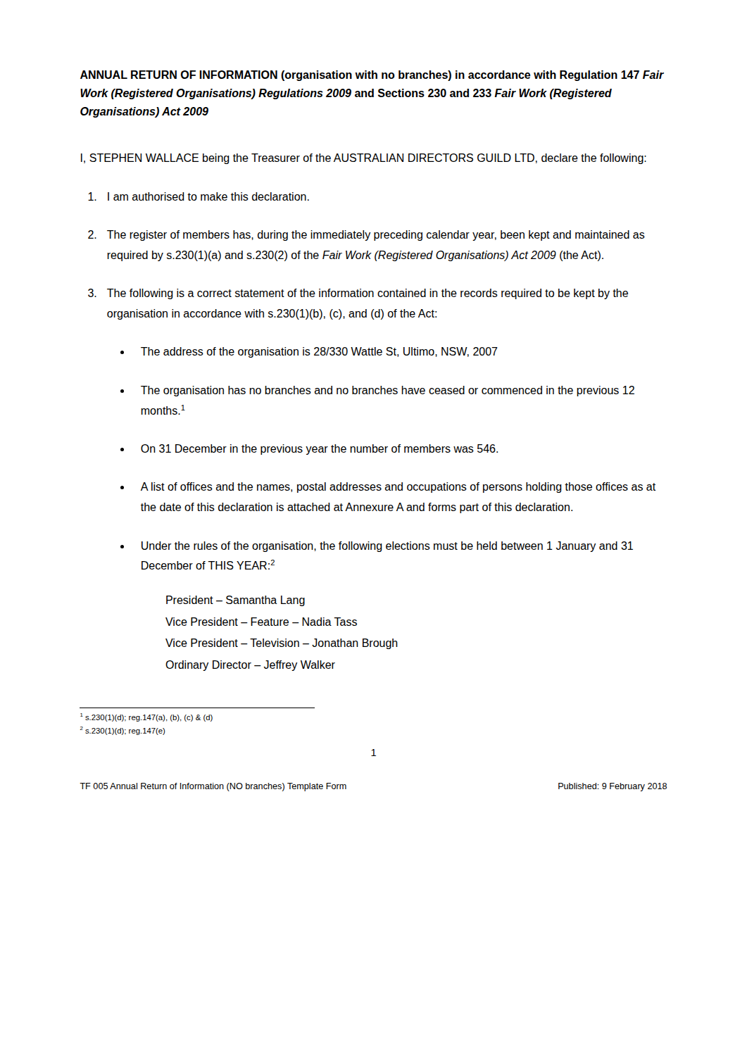ANNUAL RETURN OF INFORMATION (organisation with no branches) in accordance with Regulation 147 Fair Work (Registered Organisations) Regulations 2009 and Sections 230 and 233 Fair Work (Registered Organisations) Act 2009
I, STEPHEN WALLACE being the Treasurer of the AUSTRALIAN DIRECTORS GUILD LTD, declare the following:
I am authorised to make this declaration.
The register of members has, during the immediately preceding calendar year, been kept and maintained as required by s.230(1)(a) and s.230(2) of the Fair Work (Registered Organisations) Act 2009 (the Act).
The following is a correct statement of the information contained in the records required to be kept by the organisation in accordance with s.230(1)(b), (c), and (d) of the Act:
The address of the organisation is 28/330 Wattle St, Ultimo, NSW, 2007
The organisation has no branches and no branches have ceased or commenced in the previous 12 months.1
On 31 December in the previous year the number of members was 546.
A list of offices and the names, postal addresses and occupations of persons holding those offices as at the date of this declaration is attached at Annexure A and forms part of this declaration.
Under the rules of the organisation, the following elections must be held between 1 January and 31 December of THIS YEAR:2
President – Samantha Lang
Vice President – Feature – Nadia Tass
Vice President – Television – Jonathan Brough
Ordinary Director – Jeffrey Walker
1 s.230(1)(d); reg.147(a), (b), (c) & (d)
2 s.230(1)(d); reg.147(e)
1
TF 005 Annual Return of Information (NO branches) Template Form Published: 9 February 2018